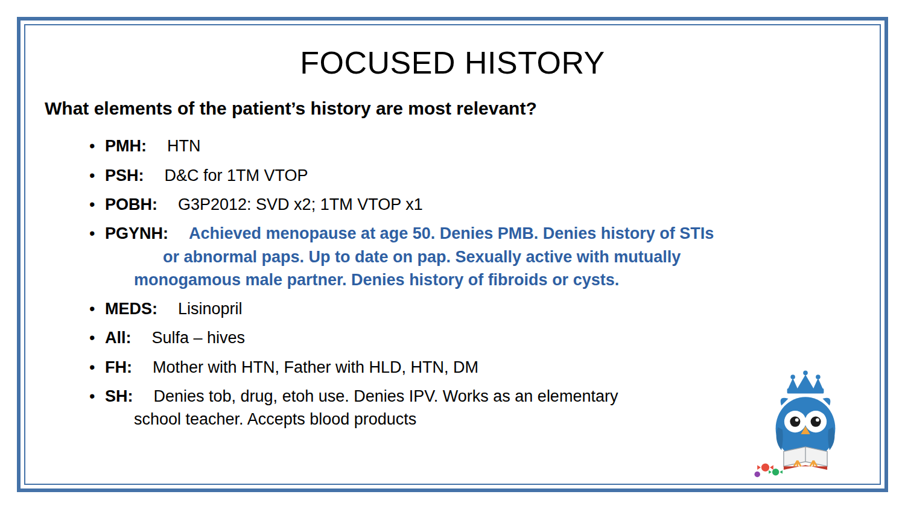FOCUSED HISTORY
What elements of the patient’s history are most relevant?
PMH: HTN
PSH: D&C for 1TM VTOP
POBH: G3P2012: SVD x2; 1TM VTOP x1
PGYNH: Achieved menopause at age 50. Denies PMB. Denies history of STIs or abnormal paps. Up to date on pap. Sexually active with mutually monogamous male partner. Denies history of fibroids or cysts.
MEDS: Lisinopril
All: Sulfa – hives
FH: Mother with HTN, Father with HLD, HTN, DM
SH: Denies tob, drug, etoh use. Denies IPV. Works as an elementary school teacher. Accepts blood products